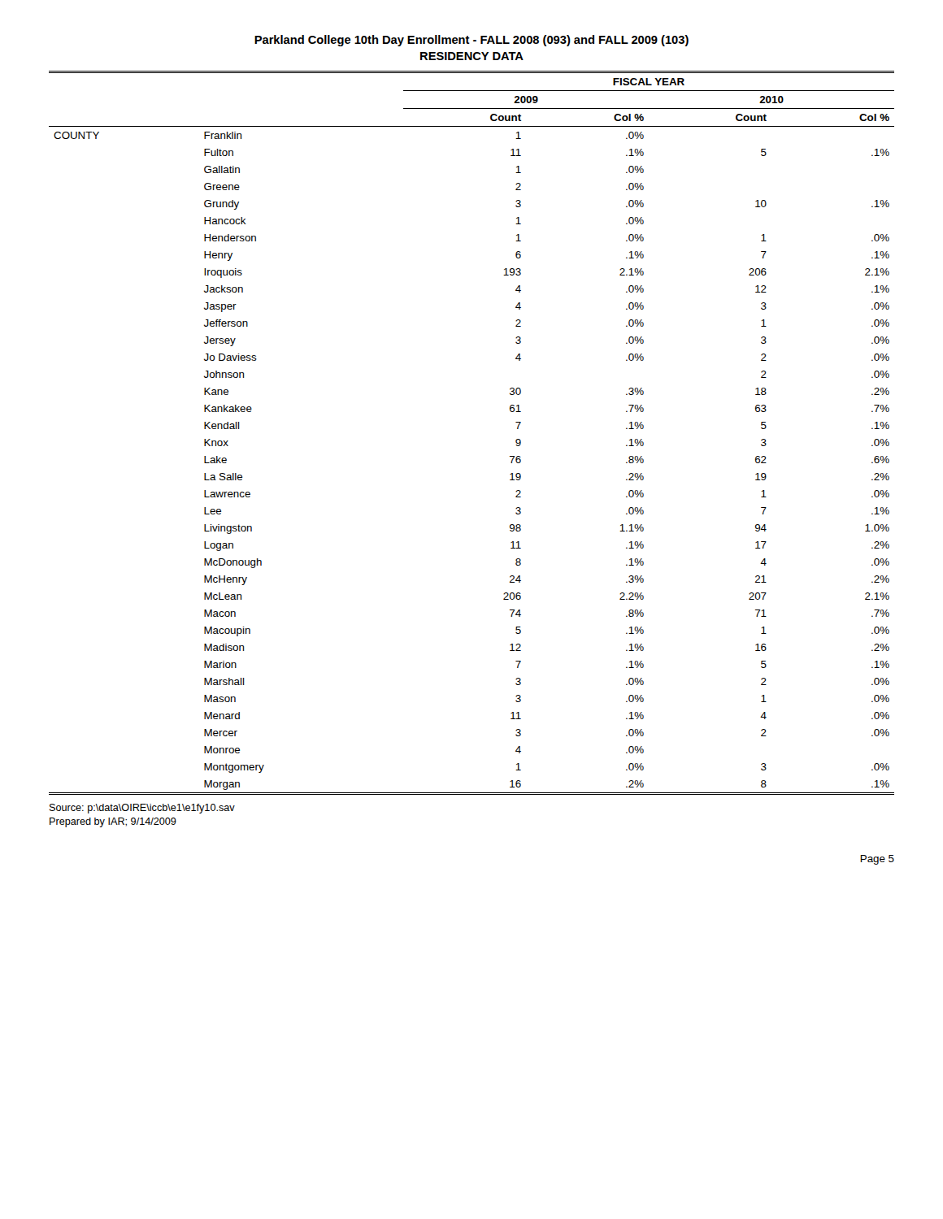Parkland College 10th Day Enrollment - FALL 2008 (093) and FALL 2009 (103)
RESIDENCY DATA
| | | FISCAL YEAR |
| --- | --- | --- |
| | | 2009 | 2010 |
| | | Count | Col % | Count | Col % |
| COUNTY | Franklin | 1 | .0% | | |
| | Fulton | 11 | .1% | 5 | .1% |
| | Gallatin | 1 | .0% | | |
| | Greene | 2 | .0% | | |
| | Grundy | 3 | .0% | 10 | .1% |
| | Hancock | 1 | .0% | | |
| | Henderson | 1 | .0% | 1 | .0% |
| | Henry | 6 | .1% | 7 | .1% |
| | Iroquois | 193 | 2.1% | 206 | 2.1% |
| | Jackson | 4 | .0% | 12 | .1% |
| | Jasper | 4 | .0% | 3 | .0% |
| | Jefferson | 2 | .0% | 1 | .0% |
| | Jersey | 3 | .0% | 3 | .0% |
| | Jo Daviess | 4 | .0% | 2 | .0% |
| | Johnson | | | 2 | .0% |
| | Kane | 30 | .3% | 18 | .2% |
| | Kankakee | 61 | .7% | 63 | .7% |
| | Kendall | 7 | .1% | 5 | .1% |
| | Knox | 9 | .1% | 3 | .0% |
| | Lake | 76 | .8% | 62 | .6% |
| | La Salle | 19 | .2% | 19 | .2% |
| | Lawrence | 2 | .0% | 1 | .0% |
| | Lee | 3 | .0% | 7 | .1% |
| | Livingston | 98 | 1.1% | 94 | 1.0% |
| | Logan | 11 | .1% | 17 | .2% |
| | McDonough | 8 | .1% | 4 | .0% |
| | McHenry | 24 | .3% | 21 | .2% |
| | McLean | 206 | 2.2% | 207 | 2.1% |
| | Macon | 74 | .8% | 71 | .7% |
| | Macoupin | 5 | .1% | 1 | .0% |
| | Madison | 12 | .1% | 16 | .2% |
| | Marion | 7 | .1% | 5 | .1% |
| | Marshall | 3 | .0% | 2 | .0% |
| | Mason | 3 | .0% | 1 | .0% |
| | Menard | 11 | .1% | 4 | .0% |
| | Mercer | 3 | .0% | 2 | .0% |
| | Monroe | 4 | .0% | | |
| | Montgomery | 1 | .0% | 3 | .0% |
| | Morgan | 16 | .2% | 8 | .1% |
Source: p:\data\OIRE\iccb\e1\e1fy10.sav
Prepared by IAR; 9/14/2009
Page 5